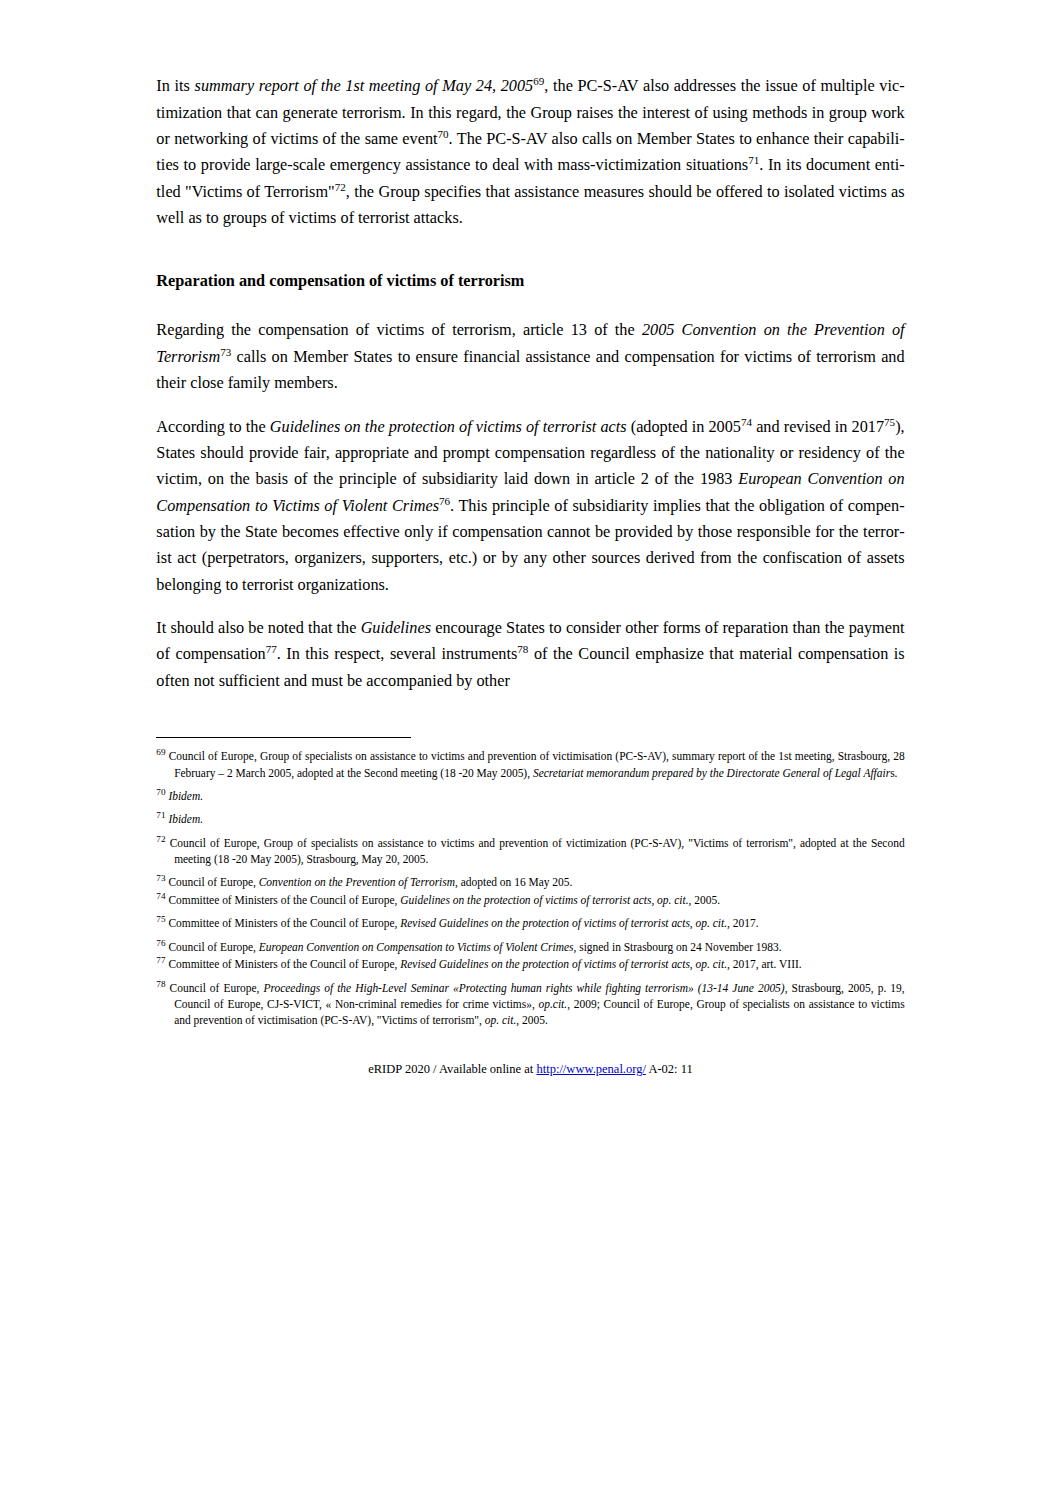In its summary report of the 1st meeting of May 24, 200569, the PC-S-AV also addresses the issue of multiple victimization that can generate terrorism. In this regard, the Group raises the interest of using methods in group work or networking of victims of the same event70. The PC-S-AV also calls on Member States to enhance their capabilities to provide large-scale emergency assistance to deal with mass-victimization situations71. In its document entitled "Victims of Terrorism"72, the Group specifies that assistance measures should be offered to isolated victims as well as to groups of victims of terrorist attacks.
Reparation and compensation of victims of terrorism
Regarding the compensation of victims of terrorism, article 13 of the 2005 Convention on the Prevention of Terrorism73 calls on Member States to ensure financial assistance and compensation for victims of terrorism and their close family members.
According to the Guidelines on the protection of victims of terrorist acts (adopted in 200574 and revised in 201775), States should provide fair, appropriate and prompt compensation regardless of the nationality or residency of the victim, on the basis of the principle of subsidiarity laid down in article 2 of the 1983 European Convention on Compensation to Victims of Violent Crimes76. This principle of subsidiarity implies that the obligation of compensation by the State becomes effective only if compensation cannot be provided by those responsible for the terrorist act (perpetrators, organizers, supporters, etc.) or by any other sources derived from the confiscation of assets belonging to terrorist organizations.
It should also be noted that the Guidelines encourage States to consider other forms of reparation than the payment of compensation77. In this respect, several instruments78 of the Council emphasize that material compensation is often not sufficient and must be accompanied by other
69 Council of Europe, Group of specialists on assistance to victims and prevention of victimisation (PC-S-AV), summary report of the 1st meeting, Strasbourg, 28 February – 2 March 2005, adopted at the Second meeting (18 -20 May 2005), Secretariat memorandum prepared by the Directorate General of Legal Affairs.
70 Ibidem.
71 Ibidem.
72 Council of Europe, Group of specialists on assistance to victims and prevention of victimization (PC-S-AV), "Victims of terrorism", adopted at the Second meeting (18 -20 May 2005), Strasbourg, May 20, 2005.
73 Council of Europe, Convention on the Prevention of Terrorism, adopted on 16 May 205.
74 Committee of Ministers of the Council of Europe, Guidelines on the protection of victims of terrorist acts, op. cit., 2005.
75 Committee of Ministers of the Council of Europe, Revised Guidelines on the protection of victims of terrorist acts, op. cit., 2017.
76 Council of Europe, European Convention on Compensation to Victims of Violent Crimes, signed in Strasbourg on 24 November 1983.
77 Committee of Ministers of the Council of Europe, Revised Guidelines on the protection of victims of terrorist acts, op. cit., 2017, art. VIII.
78 Council of Europe, Proceedings of the High-Level Seminar «Protecting human rights while fighting terrorism» (13-14 June 2005), Strasbourg, 2005, p. 19, Council of Europe, CJ-S-VICT, « Non-criminal remedies for crime victims», op.cit., 2009; Council of Europe, Group of specialists on assistance to victims and prevention of victimisation (PC-S-AV), "Victims of terrorism", op. cit., 2005.
eRIDP 2020 / Available online at http://www.penal.org/ A-02: 11